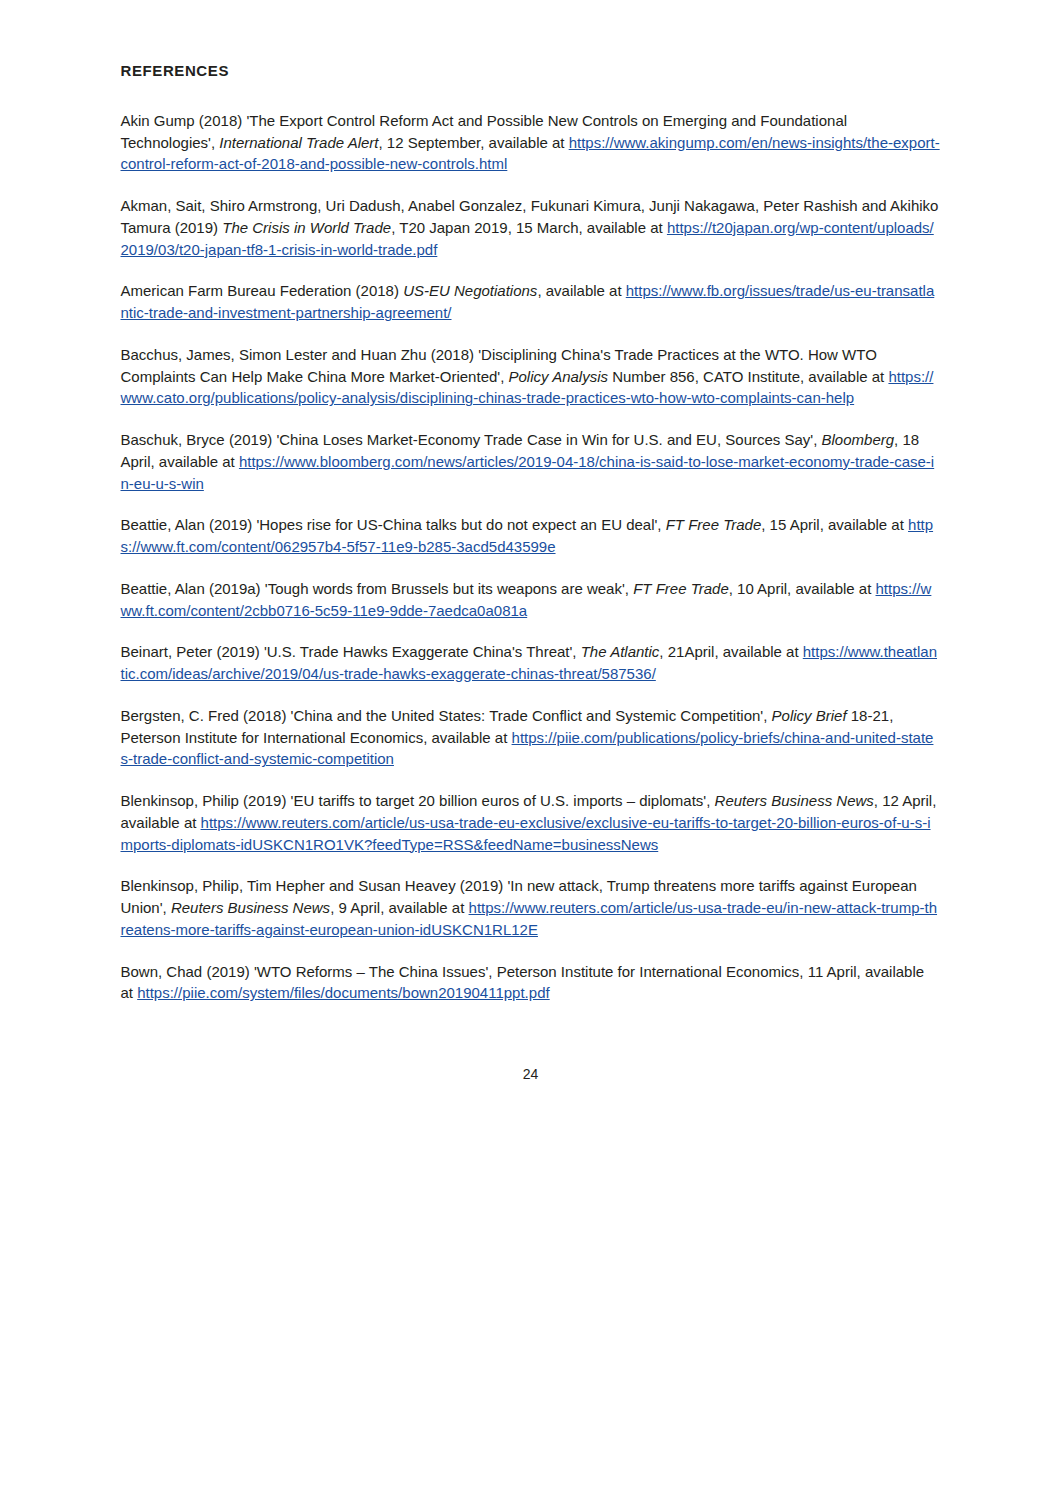References
Akin Gump (2018) 'The Export Control Reform Act and Possible New Controls on Emerging and Foundational Technologies', International Trade Alert, 12 September, available at https://www.akingump.com/en/news-insights/the-export-control-reform-act-of-2018-and-possible-new-controls.html
Akman, Sait, Shiro Armstrong, Uri Dadush, Anabel Gonzalez, Fukunari Kimura, Junji Nakagawa, Peter Rashish and Akihiko Tamura (2019) The Crisis in World Trade, T20 Japan 2019, 15 March, available at https://t20japan.org/wp-content/uploads/2019/03/t20-japan-tf8-1-crisis-in-world-trade.pdf
American Farm Bureau Federation (2018) US-EU Negotiations, available at https://www.fb.org/issues/trade/us-eu-transatlantic-trade-and-investment-partnership-agreement/
Bacchus, James, Simon Lester and Huan Zhu (2018) 'Disciplining China's Trade Practices at the WTO. How WTO Complaints Can Help Make China More Market-Oriented', Policy Analysis Number 856, CATO Institute, available at https://www.cato.org/publications/policy-analysis/disciplining-chinas-trade-practices-wto-how-wto-complaints-can-help
Baschuk, Bryce (2019) 'China Loses Market-Economy Trade Case in Win for U.S. and EU, Sources Say', Bloomberg, 18 April, available at https://www.bloomberg.com/news/articles/2019-04-18/china-is-said-to-lose-market-economy-trade-case-in-eu-u-s-win
Beattie, Alan (2019) 'Hopes rise for US-China talks but do not expect an EU deal', FT Free Trade, 15 April, available at https://www.ft.com/content/062957b4-5f57-11e9-b285-3acd5d43599e
Beattie, Alan (2019a) 'Tough words from Brussels but its weapons are weak', FT Free Trade, 10 April, available at https://www.ft.com/content/2cbb0716-5c59-11e9-9dde-7aedca0a081a
Beinart, Peter (2019) 'U.S. Trade Hawks Exaggerate China's Threat', The Atlantic, 21April, available at https://www.theatlantic.com/ideas/archive/2019/04/us-trade-hawks-exaggerate-chinas-threat/587536/
Bergsten, C. Fred (2018) 'China and the United States: Trade Conflict and Systemic Competition', Policy Brief 18-21, Peterson Institute for International Economics, available at https://piie.com/publications/policy-briefs/china-and-united-states-trade-conflict-and-systemic-competition
Blenkinsop, Philip (2019) 'EU tariffs to target 20 billion euros of U.S. imports – diplomats', Reuters Business News, 12 April, available at https://www.reuters.com/article/us-usa-trade-eu-exclusive/exclusive-eu-tariffs-to-target-20-billion-euros-of-u-s-imports-diplomats-idUSKCN1RO1VK?feedType=RSS&feedName=businessNews
Blenkinsop, Philip, Tim Hepher and Susan Heavey (2019) 'In new attack, Trump threatens more tariffs against European Union', Reuters Business News, 9 April, available at https://www.reuters.com/article/us-usa-trade-eu/in-new-attack-trump-threatens-more-tariffs-against-european-union-idUSKCN1RL12E
Bown, Chad (2019) 'WTO Reforms – The China Issues', Peterson Institute for International Economics, 11 April, available at https://piie.com/system/files/documents/bown20190411ppt.pdf
24